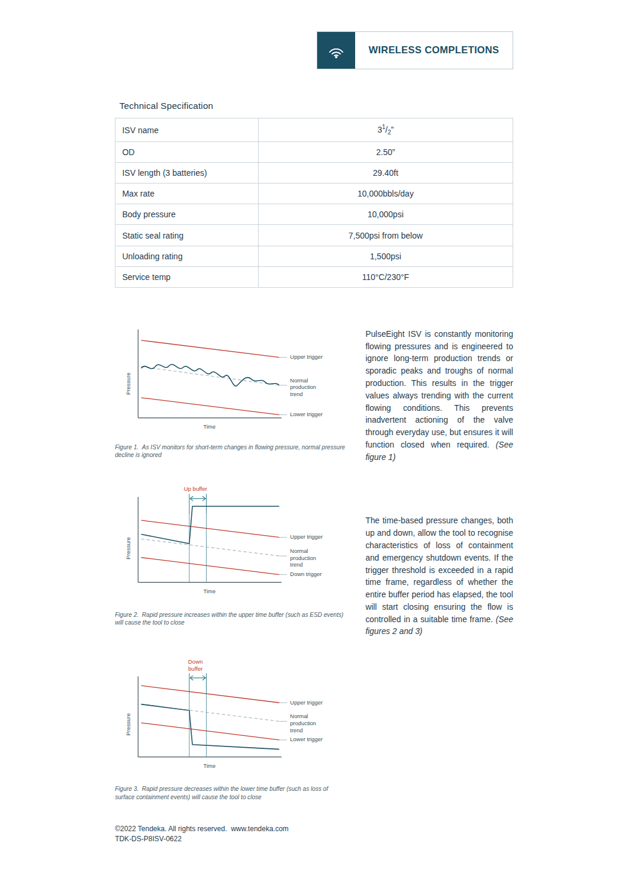WIRELESS COMPLETIONS
Technical Specification
| ISV name | 3 1 / 2 ” |
| OD | 2.50” |
| ISV length (3 batteries) | 29.40ft |
| Max rate | 10,000bbls/day |
| Body pressure | 10,000psi |
| Static seal rating | 7,500psi from below |
| Unloading rating | 1,500psi |
| Service temp | 110°C/230°F |
Pressure Time Upper trigger Normal production trend Lower trigger
Figure 1. As ISV monitors for short-term changes in flowing pressure, normal pressure decline is ignored
PulseEight ISV is constantly monitoring flowing pressures and is engineered to ignore long-term production trends or sporadic peaks and troughs of normal production. This results in the trigger values always trending with the current flowing conditions. This prevents inadvertent actioning of the valve through everyday use, but ensures it will function closed when required. (See figure 1)
Up buffer Pressure Time Upper trigger Normal production trend Down trigger
Figure 2. Rapid pressure increases within the upper time buffer (such as ESD events) will cause the tool to close
The time-based pressure changes, both up and down, allow the tool to recognise characteristics of loss of containment and emergency shutdown events. If the trigger threshold is exceeded in a rapid time frame, regardless of whether the entire buffer period has elapsed, the tool will start closing ensuring the flow is controlled in a suitable time frame. (See figures 2 and 3)
Down buffer Pressure Time Upper trigger Normal production trend Lower trigger
Figure 3. Rapid pressure decreases within the lower time buffer (such as loss of surface containment events) will cause the tool to close
©2022 Tendeka. All rights reserved. www.tendeka.com
TDK-DS-P8ISV-0622